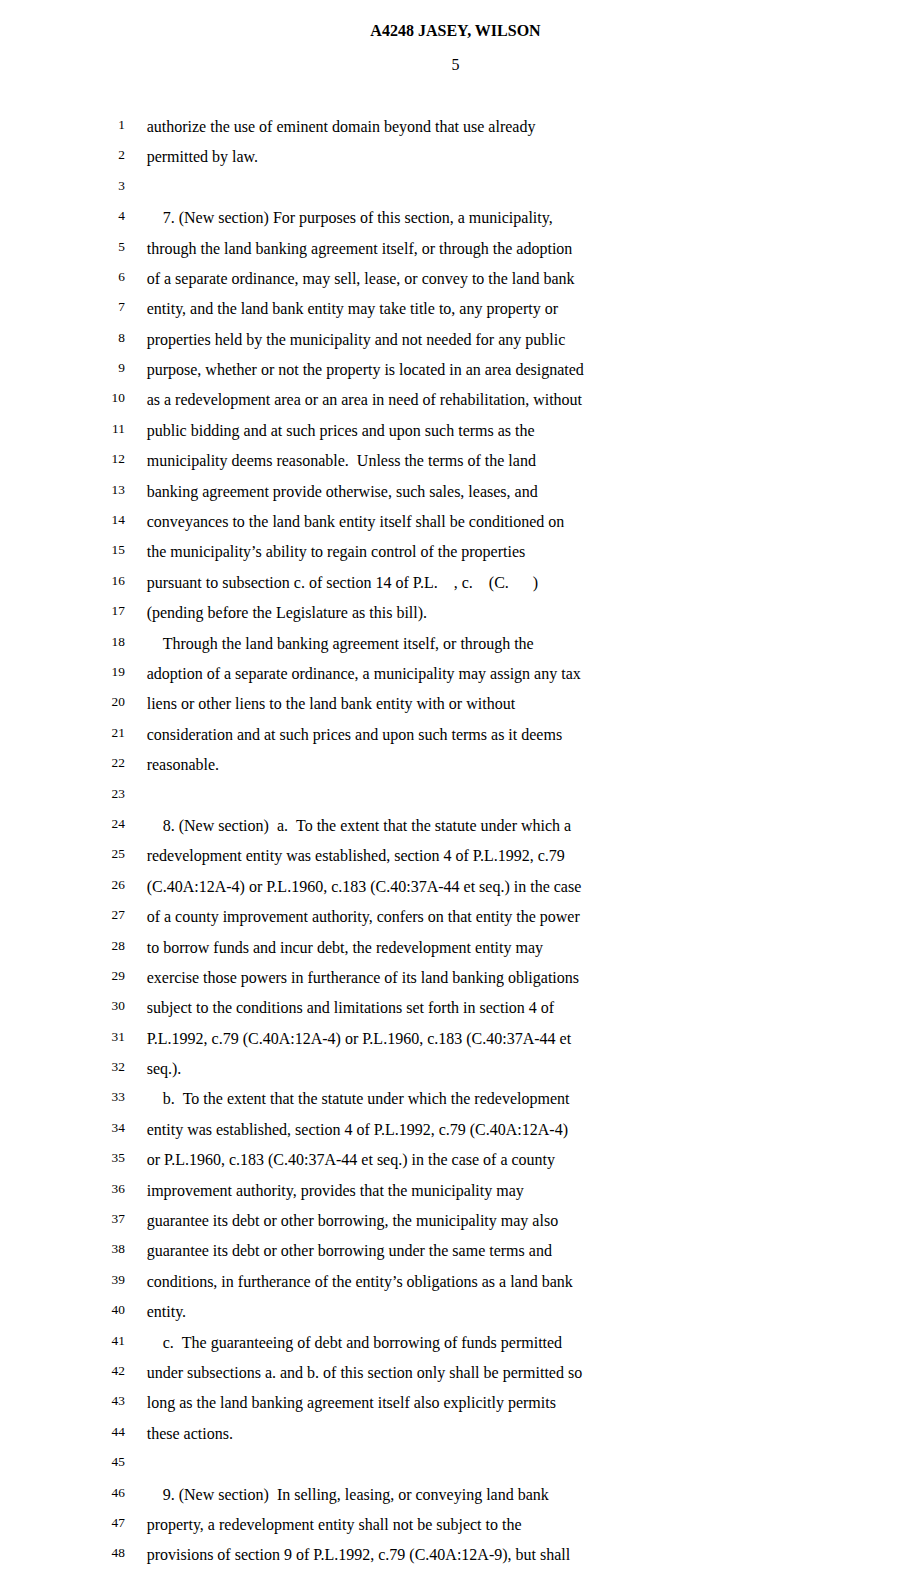A4248 JASEY, WILSON
5
authorize the use of eminent domain beyond that use already
permitted by law.
7. (New section) For purposes of this section, a municipality,
through the land banking agreement itself, or through the adoption
of a separate ordinance, may sell, lease, or convey to the land bank
entity, and the land bank entity may take title to, any property or
properties held by the municipality and not needed for any public
purpose, whether or not the property is located in an area designated
as a redevelopment area or an area in need of rehabilitation, without
public bidding and at such prices and upon such terms as the
municipality deems reasonable. Unless the terms of the land
banking agreement provide otherwise, such sales, leases, and
conveyances to the land bank entity itself shall be conditioned on
the municipality’s ability to regain control of the properties
pursuant to subsection c. of section 14 of P.L. , c. (C. )
(pending before the Legislature as this bill).
Through the land banking agreement itself, or through the
adoption of a separate ordinance, a municipality may assign any tax
liens or other liens to the land bank entity with or without
consideration and at such prices and upon such terms as it deems
reasonable.
8. (New section) a. To the extent that the statute under which a
redevelopment entity was established, section 4 of P.L.1992, c.79
(C.40A:12A-4) or P.L.1960, c.183 (C.40:37A-44 et seq.) in the case
of a county improvement authority, confers on that entity the power
to borrow funds and incur debt, the redevelopment entity may
exercise those powers in furtherance of its land banking obligations
subject to the conditions and limitations set forth in section 4 of
P.L.1992, c.79 (C.40A:12A-4) or P.L.1960, c.183 (C.40:37A-44 et
seq.).
b. To the extent that the statute under which the redevelopment
entity was established, section 4 of P.L.1992, c.79 (C.40A:12A-4)
or P.L.1960, c.183 (C.40:37A-44 et seq.) in the case of a county
improvement authority, provides that the municipality may
guarantee its debt or other borrowing, the municipality may also
guarantee its debt or other borrowing under the same terms and
conditions, in furtherance of the entity’s obligations as a land bank
entity.
c. The guaranteeing of debt and borrowing of funds permitted
under subsections a. and b. of this section only shall be permitted so
long as the land banking agreement itself also explicitly permits
these actions.
9. (New section) In selling, leasing, or conveying land bank
property, a redevelopment entity shall not be subject to the
provisions of section 9 of P.L.1992, c.79 (C.40A:12A-9), but shall